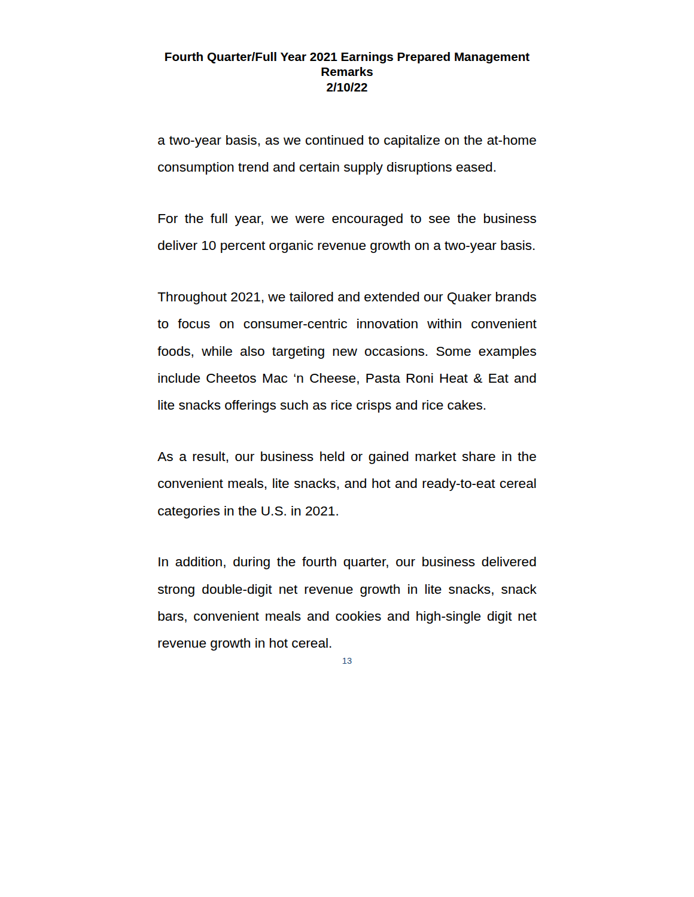Fourth Quarter/Full Year 2021 Earnings Prepared Management Remarks 2/10/22
a two-year basis, as we continued to capitalize on the at-home consumption trend and certain supply disruptions eased.
For the full year, we were encouraged to see the business deliver 10 percent organic revenue growth on a two-year basis.
Throughout 2021, we tailored and extended our Quaker brands to focus on consumer-centric innovation within convenient foods, while also targeting new occasions. Some examples include Cheetos Mac ‘n Cheese, Pasta Roni Heat & Eat and lite snacks offerings such as rice crisps and rice cakes.
As a result, our business held or gained market share in the convenient meals, lite snacks, and hot and ready-to-eat cereal categories in the U.S. in 2021.
In addition, during the fourth quarter, our business delivered strong double-digit net revenue growth in lite snacks, snack bars, convenient meals and cookies and high-single digit net revenue growth in hot cereal.
13